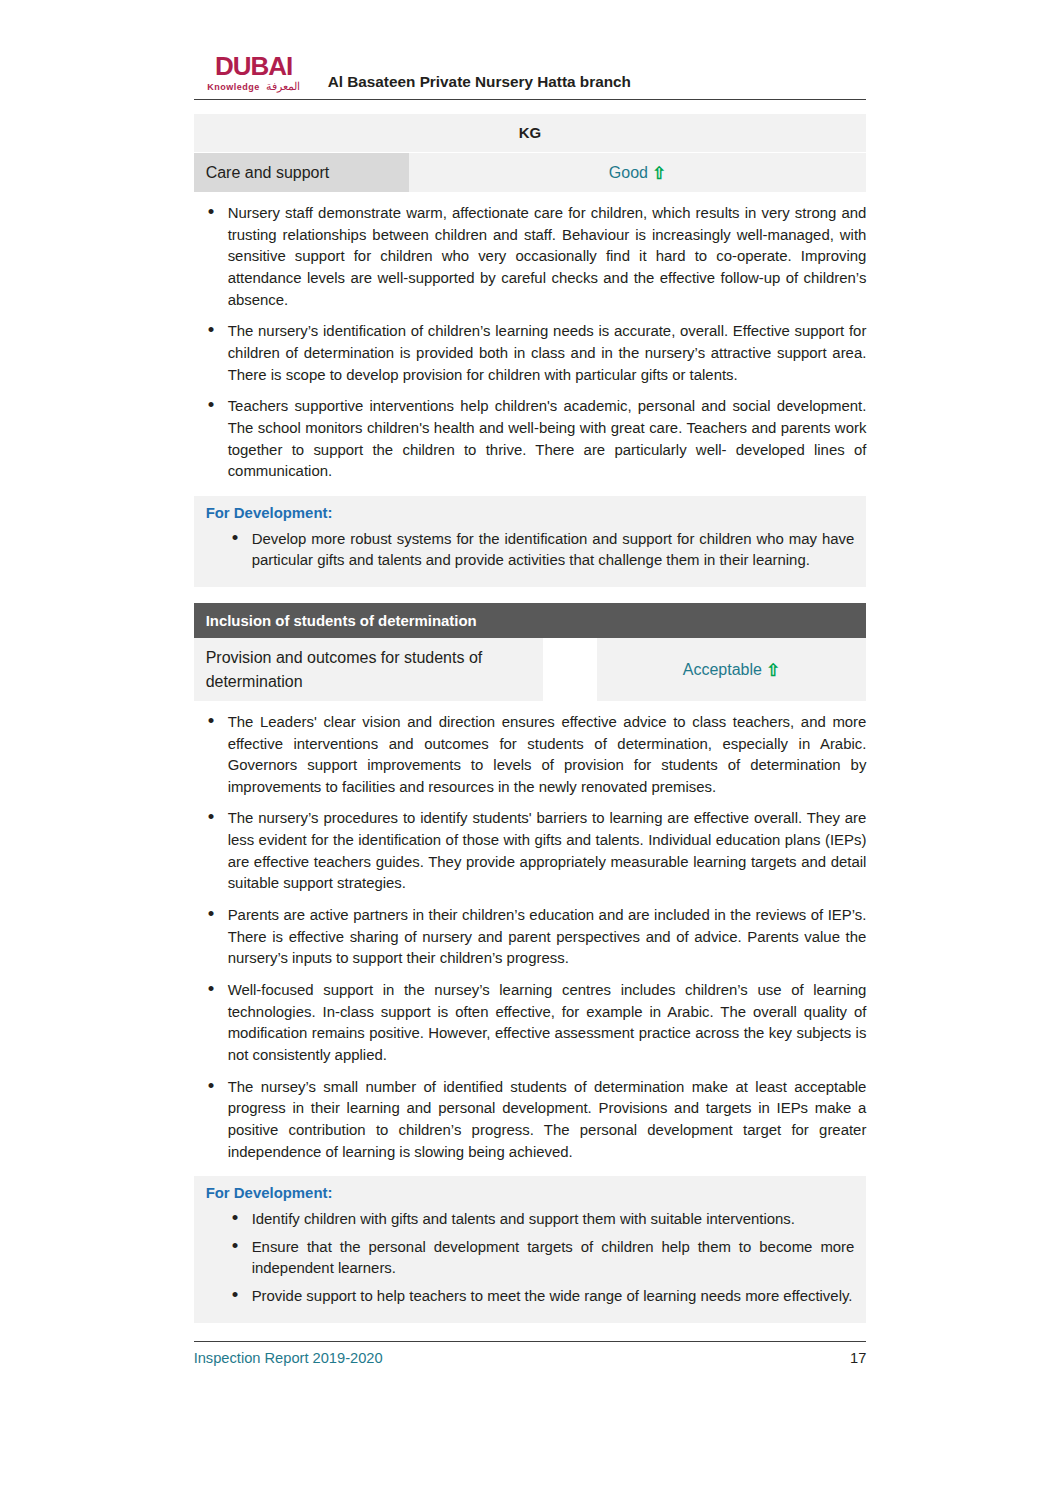DUBAI
Knowledge المعرفة
Al Basateen Private Nursery Hatta branch
| KG |
| Care and support | Good ⇧ |
Nursery staff demonstrate warm, affectionate care for children, which results in very strong and trusting relationships between children and staff. Behaviour is increasingly well-managed, with sensitive support for children who very occasionally find it hard to co-operate. Improving attendance levels are well-supported by careful checks and the effective follow-up of children’s absence.
The nursery’s identification of children’s learning needs is accurate, overall. Effective support for children of determination is provided both in class and in the nursery’s attractive support area. There is scope to develop provision for children with particular gifts or talents.
Teachers supportive interventions help children's academic, personal and social development. The school monitors children's health and well-being with great care. Teachers and parents work together to support the children to thrive. There are particularly well- developed lines of communication.
For Development:
Develop more robust systems for the identification and support for children who may have particular gifts and talents and provide activities that challenge them in their learning.
Inclusion of students of determination
| Provision and outcomes for students of determination | | Acceptable ⇧ |
The Leaders' clear vision and direction ensures effective advice to class teachers, and more effective interventions and outcomes for students of determination, especially in Arabic. Governors support improvements to levels of provision for students of determination by improvements to facilities and resources in the newly renovated premises.
The nursery’s procedures to identify students' barriers to learning are effective overall. They are less evident for the identification of those with gifts and talents. Individual education plans (IEPs) are effective teachers guides. They provide appropriately measurable learning targets and detail suitable support strategies.
Parents are active partners in their children’s education and are included in the reviews of IEP’s. There is effective sharing of nursery and parent perspectives and of advice. Parents value the nursery’s inputs to support their children’s progress.
Well-focused support in the nursey’s learning centres includes children’s use of learning technologies. In-class support is often effective, for example in Arabic. The overall quality of modification remains positive. However, effective assessment practice across the key subjects is not consistently applied.
The nursey’s small number of identified students of determination make at least acceptable progress in their learning and personal development. Provisions and targets in IEPs make a positive contribution to children’s progress. The personal development target for greater independence of learning is slowing being achieved.
For Development:
Identify children with gifts and talents and support them with suitable interventions.
Ensure that the personal development targets of children help them to become more independent learners.
Provide support to help teachers to meet the wide range of learning needs more effectively.
Inspection Report 2019-2020 17